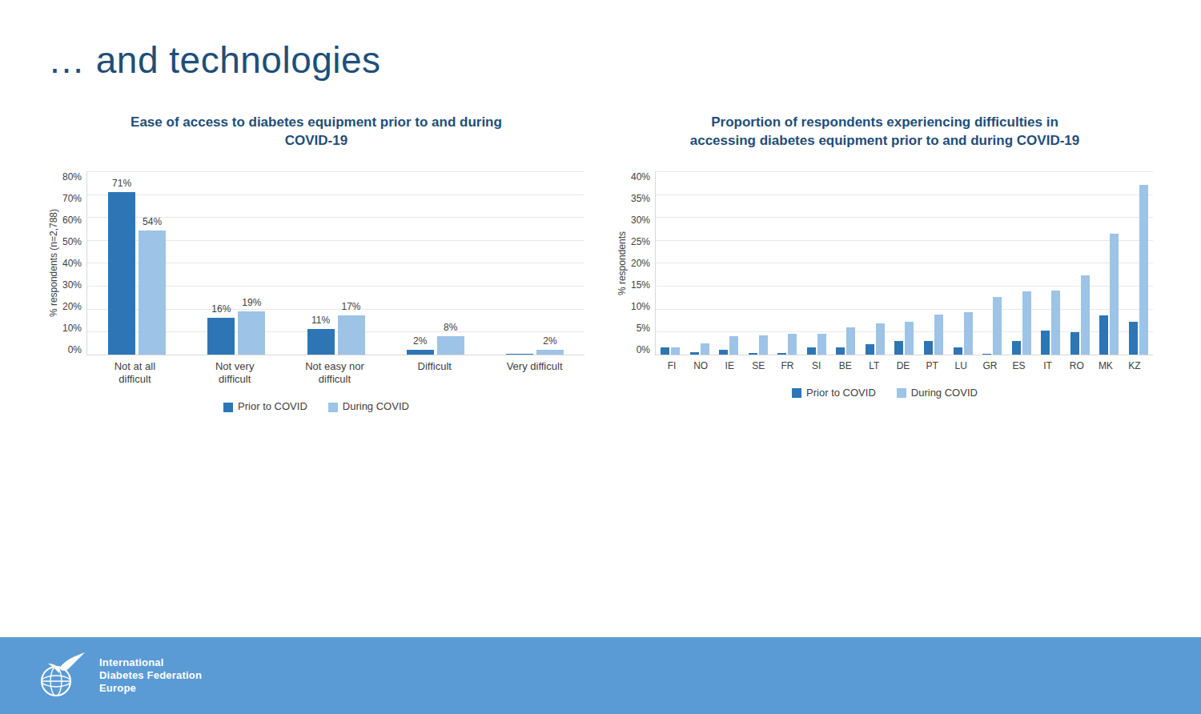… and technologies
Ease of access to diabetes equipment prior to and during
COVID-19
% respondents (n=2,788)
80%
70%
60%
50%
40%
30%
20%
10%
0%
71%
54%
16%
19%
11%
17%
2%
8%
2%
Not at all
difficult
Not very
difficult
Not easy nor
difficult
Difficult
Very difficult
Prior to COVID
During COVID
Proportion of respondents experiencing difficulties in
accessing diabetes equipment prior to and during COVID-19
% respondents
40%
35%
30%
25%
20%
15%
10%
5%
0%
FI
NO
IE
SE
FR
SI
BE
LT
DE
PT
LU
GR
ES
IT
RO
MK
KZ
Prior to COVID
During COVID
International
Diabetes Federation
Europe